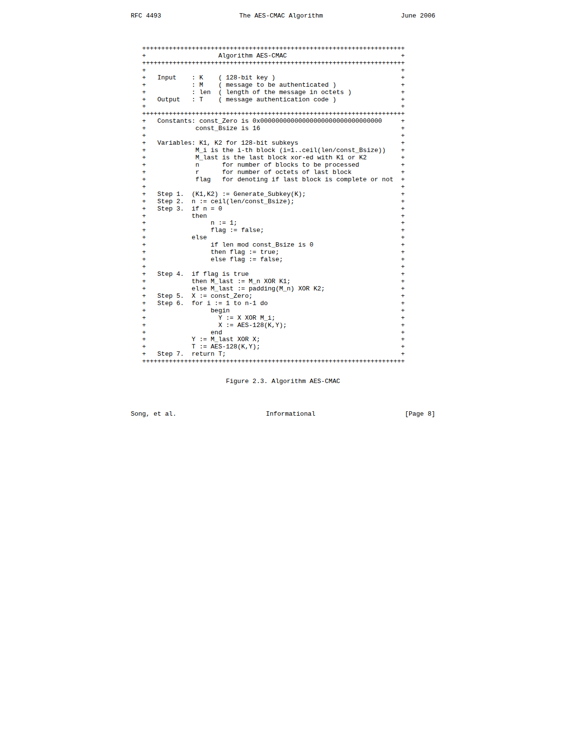RFC 4493 The AES-CMAC Algorithm June 2006
   +++++++++++++++++++++++++++++++++++++++++++++++++++++++++++++++++++++
   +                   Algorithm AES-CMAC                              +
   +++++++++++++++++++++++++++++++++++++++++++++++++++++++++++++++++++++
   +                                                                   +
   +   Input    : K    ( 128-bit key )                                 +
   +            : M    ( message to be authenticated )                 +
   +            : len  ( length of the message in octets )             +
   +   Output   : T    ( message authentication code )                 +
   +                                                                   +
   +++++++++++++++++++++++++++++++++++++++++++++++++++++++++++++++++++++
   +   Constants: const_Zero is 0x00000000000000000000000000000000     +
   +             const_Bsize is 16                                     +
   +                                                                   +
   +   Variables: K1, K2 for 128-bit subkeys                           +
   +             M_i is the i-th block (i=1..ceil(len/const_Bsize))    +
   +             M_last is the last block xor-ed with K1 or K2         +
   +             n      for number of blocks to be processed           +
   +             r      for number of octets of last block             +
   +             flag   for denoting if last block is complete or not  +
   +                                                                   +
   +   Step 1.  (K1,K2) := Generate_Subkey(K);                         +
   +   Step 2.  n := ceil(len/const_Bsize);                            +
   +   Step 3.  if n = 0                                               +
   +            then                                                   +
   +                 n := 1;                                           +
   +                 flag := false;                                    +
   +            else                                                   +
   +                 if len mod const_Bsize is 0                       +
   +                 then flag := true;                                +
   +                 else flag := false;                               +
   +                                                                   +
   +   Step 4.  if flag is true                                        +
   +            then M_last := M_n XOR K1;                             +
   +            else M_last := padding(M_n) XOR K2;                    +
   +   Step 5.  X := const_Zero;                                       +
   +   Step 6.  for i := 1 to n-1 do                                   +
   +                 begin                                             +
   +                   Y := X XOR M_i;                                 +
   +                   X := AES-128(K,Y);                              +
   +                 end                                               +
   +            Y := M_last XOR X;                                     +
   +            T := AES-128(K,Y);                                     +
   +   Step 7.  return T;                                              +
   +++++++++++++++++++++++++++++++++++++++++++++++++++++++++++++++++++++
Figure 2.3. Algorithm AES-CMAC
Song, et al. Informational [Page 8]